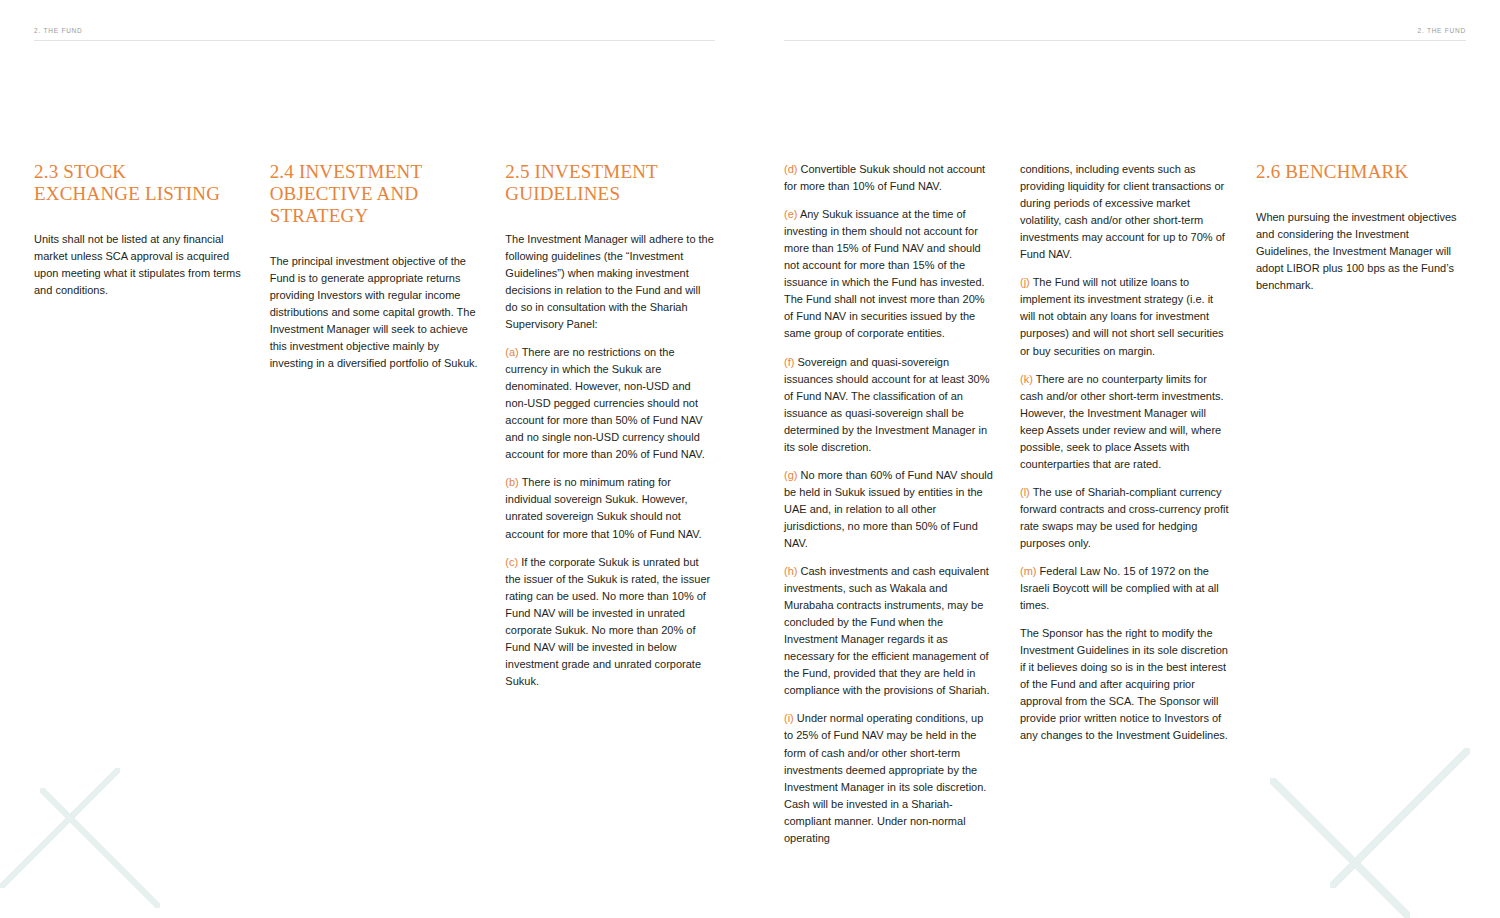2. THE FUND
2.3 Stock
Exchange Listing
Units shall not be listed at any financial market unless SCA approval is acquired upon meeting what it stipulates from terms and conditions.
2.4 Investment
Objective and
Strategy
The principal investment objective of the Fund is to generate appropriate returns providing Investors with regular income distributions and some capital growth. The Investment Manager will seek to achieve this investment objective mainly by investing in a diversified portfolio of Sukuk.
2.5 Investment
Guidelines
The Investment Manager will adhere to the following guidelines (the “Investment Guidelines”) when making investment decisions in relation to the Fund and will do so in consultation with the Shariah Supervisory Panel:
(a) There are no restrictions on the currency in which the Sukuk are denominated. However, non-USD and non-USD pegged currencies should not account for more than 50% of Fund NAV and no single non-USD currency should account for more than 20% of Fund NAV.
(b) There is no minimum rating for individual sovereign Sukuk. However, unrated sovereign Sukuk should not account for more that 10% of Fund NAV.
(c) If the corporate Sukuk is unrated but the issuer of the Sukuk is rated, the issuer rating can be used. No more than 10% of Fund NAV will be invested in unrated corporate Sukuk. No more than 20% of Fund NAV will be invested in below investment grade and unrated corporate Sukuk.
2. THE FUND
(d) Convertible Sukuk should not account for more than 10% of Fund NAV.
(e) Any Sukuk issuance at the time of investing in them should not account for more than 15% of Fund NAV and should not account for more than 15% of the issuance in which the Fund has invested. The Fund shall not invest more than 20% of Fund NAV in securities issued by the same group of corporate entities.
(f) Sovereign and quasi-sovereign issuances should account for at least 30% of Fund NAV. The classification of an issuance as quasi-sovereign shall be determined by the Investment Manager in its sole discretion.
(g) No more than 60% of Fund NAV should be held in Sukuk issued by entities in the UAE and, in relation to all other jurisdictions, no more than 50% of Fund NAV.
(h) Cash investments and cash equivalent investments, such as Wakala and Murabaha contracts instruments, may be concluded by the Fund when the Investment Manager regards it as necessary for the efficient management of the Fund, provided that they are held in compliance with the provisions of Shariah.
(i) Under normal operating conditions, up to 25% of Fund NAV may be held in the form of cash and/or other short-term investments deemed appropriate by the Investment Manager in its sole discretion. Cash will be invested in a Shariah-compliant manner. Under non-normal operating
conditions, including events such as providing liquidity for client transactions or during periods of excessive market volatility, cash and/or other short-term investments may account for up to 70% of Fund NAV.
(j) The Fund will not utilize loans to implement its investment strategy (i.e. it will not obtain any loans for investment purposes) and will not short sell securities or buy securities on margin.
(k) There are no counterparty limits for cash and/or other short-term investments. However, the Investment Manager will keep Assets under review and will, where possible, seek to place Assets with counterparties that are rated.
(l) The use of Shariah-compliant currency forward contracts and cross-currency profit rate swaps may be used for hedging purposes only.
(m) Federal Law No. 15 of 1972 on the Israeli Boycott will be complied with at all times.
The Sponsor has the right to modify the Investment Guidelines in its sole discretion if it believes doing so is in the best interest of the Fund and after acquiring prior approval from the SCA. The Sponsor will provide prior written notice to Investors of any changes to the Investment Guidelines.
2.6 Benchmark
When pursuing the investment objectives and considering the Investment Guidelines, the Investment Manager will adopt LIBOR plus 100 bps as the Fund’s benchmark.